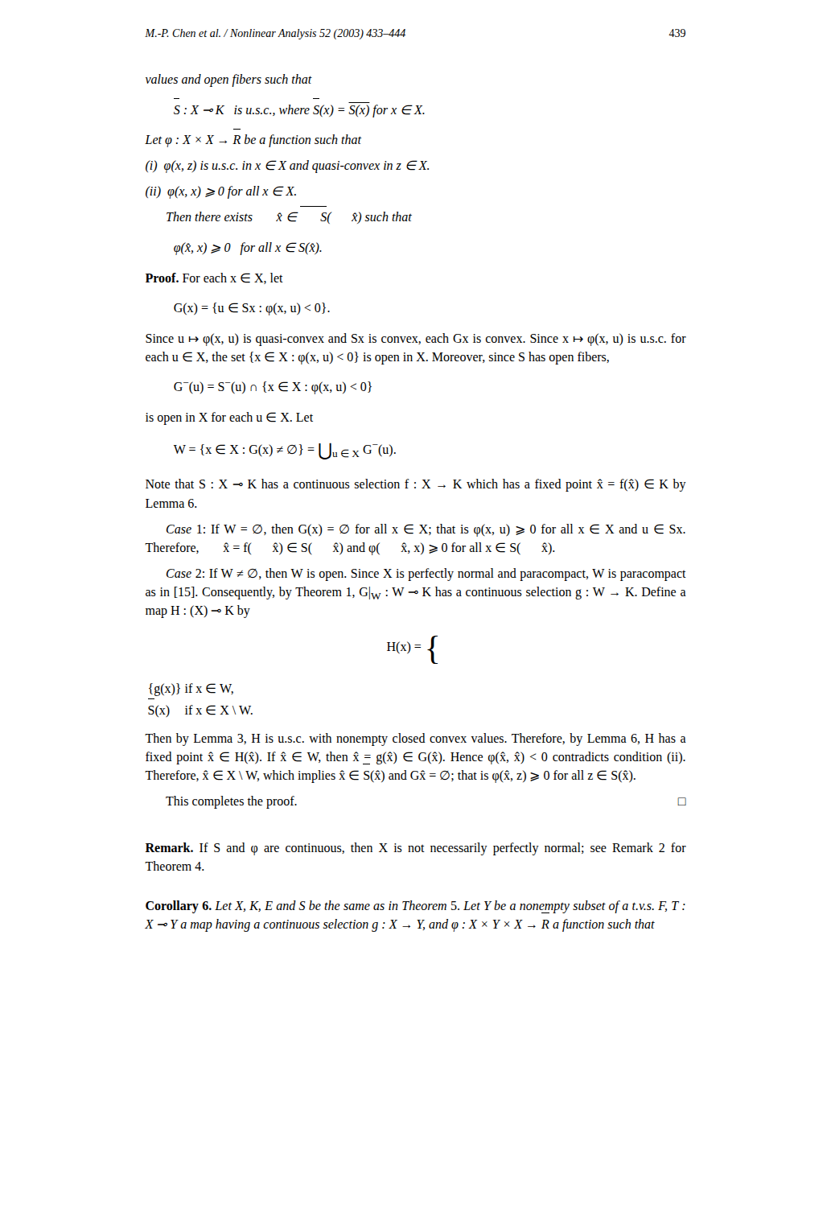M.-P. Chen et al. / Nonlinear Analysis 52 (2003) 433–444 439
values and open fibers such that
S : X ⊸ K is u.s.c., where S(x) = S(x) for x ∈ X.
Let φ : X × X → R be a function such that
(i) φ(x, z) is u.s.c. in x ∈ X and quasi-convex in z ∈ X.
(ii) φ(x, x) ⩾ 0 for all x ∈ X.
Then there exists x̂ ∈ S(x̂) such that
φ(x̂, x) ⩾ 0 for all x ∈ S(x̂).
Proof. For each x ∈ X, let
G(x) = {u ∈ Sx : φ(x, u) < 0}.
Since u ↦ φ(x, u) is quasi-convex and Sx is convex, each Gx is convex. Since x ↦ φ(x, u) is u.s.c. for each u ∈ X, the set {x ∈ X : φ(x, u) < 0} is open in X. Moreover, since S has open fibers,
G−(u) = S−(u) ∩ {x ∈ X : φ(x, u) < 0}
is open in X for each u ∈ X. Let
W = {x ∈ X : G(x) ≠ ∅} = ⋃u ∈ X G−(u).
Note that S : X ⊸ K has a continuous selection f : X → K which has a fixed point x̂ = f(x̂) ∈ K by Lemma 6.
Case 1: If W = ∅, then G(x) = ∅ for all x ∈ X; that is φ(x, u) ⩾ 0 for all x ∈ X and u ∈ Sx. Therefore, x̂ = f(x̂) ∈ S(x̂) and φ(x̂, x) ⩾ 0 for all x ∈ S(x̂).
Case 2: If W ≠ ∅, then W is open. Since X is perfectly normal and paracompact, W is paracompact as in [15]. Consequently, by Theorem 1, G|W : W ⊸ K has a continuous selection g : W → K. Define a map H : (X) ⊸ K by
H(x) = {
| {g(x)} | if x ∈ W, |
| S (x) | if x ∈ X \ W. |
Then by Lemma 3, H is u.s.c. with nonempty closed convex values. Therefore, by Lemma 6, H has a fixed point x̂ ∈ H(x̂). If x̂ ∈ W, then x̂ = g(x̂) ∈ G(x̂). Hence φ(x̂, x̂) < 0 contradicts condition (ii). Therefore, x̂ ∈ X \ W, which implies x̂ ∈ S(x̂) and Gx̂ = ∅; that is φ(x̂, z) ⩾ 0 for all z ∈ S(x̂).
This completes the proof. □
Remark. If S and φ are continuous, then X is not necessarily perfectly normal; see Remark 2 for Theorem 4.
Corollary 6. Let X, K, E and S be the same as in Theorem 5. Let Y be a nonempty subset of a t.v.s. F, T : X ⊸ Y a map having a continuous selection g : X → Y, and φ : X × Y × X → R a function such that